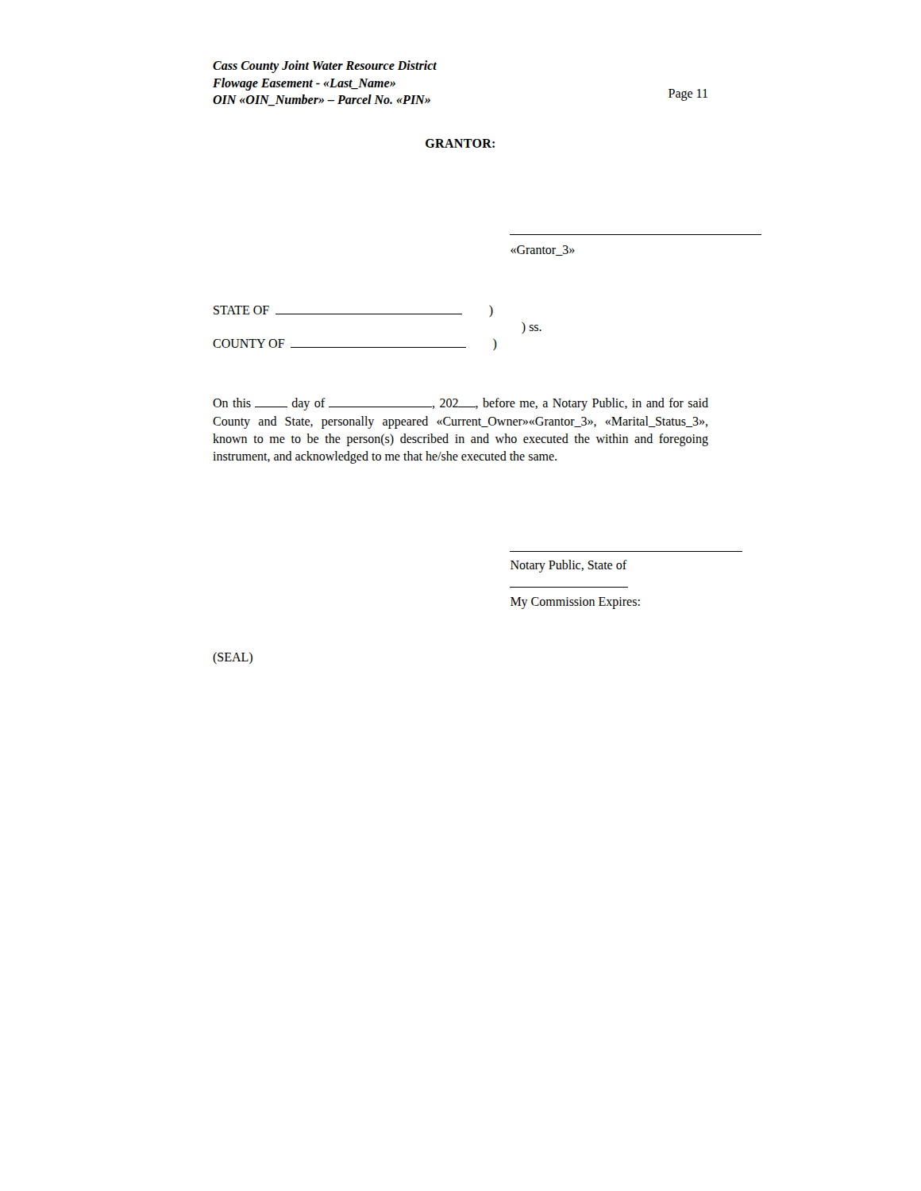Cass County Joint Water Resource District
Flowage Easement - «Last_Name»
OIN «OIN_Number» – Parcel No. «PIN»
Page 11
GRANTOR:
«Grantor_3»
STATE OF )
) ss.
COUNTY OF )
On this day of , 202 , before me, a Notary Public, in and for said County and State, personally appeared «Current_Owner»«Grantor_3», «Marital_Status_3», known to me to be the person(s) described in and who executed the within and foregoing instrument, and acknowledged to me that he/she executed the same.
Notary Public, State of
My Commission Expires:
(SEAL)